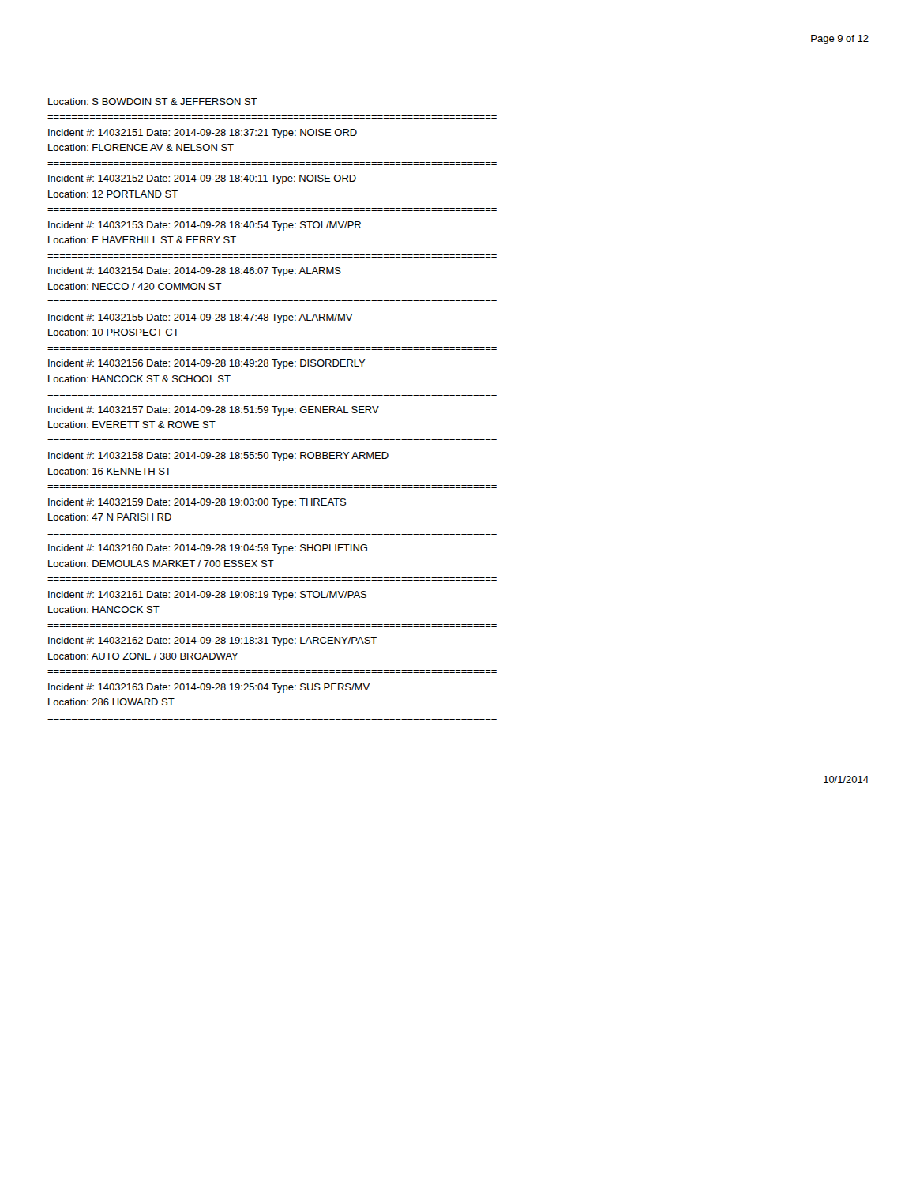Page 9 of 12
Location: S BOWDOIN ST & JEFFERSON ST
===========================================================================
Incident #: 14032151 Date: 2014-09-28 18:37:21 Type: NOISE ORD
Location: FLORENCE AV & NELSON ST
===========================================================================
Incident #: 14032152 Date: 2014-09-28 18:40:11 Type: NOISE ORD
Location: 12 PORTLAND ST
===========================================================================
Incident #: 14032153 Date: 2014-09-28 18:40:54 Type: STOL/MV/PR
Location: E HAVERHILL ST & FERRY ST
===========================================================================
Incident #: 14032154 Date: 2014-09-28 18:46:07 Type: ALARMS
Location: NECCO / 420 COMMON ST
===========================================================================
Incident #: 14032155 Date: 2014-09-28 18:47:48 Type: ALARM/MV
Location: 10 PROSPECT CT
===========================================================================
Incident #: 14032156 Date: 2014-09-28 18:49:28 Type: DISORDERLY
Location: HANCOCK ST & SCHOOL ST
===========================================================================
Incident #: 14032157 Date: 2014-09-28 18:51:59 Type: GENERAL SERV
Location: EVERETT ST & ROWE ST
===========================================================================
Incident #: 14032158 Date: 2014-09-28 18:55:50 Type: ROBBERY ARMED
Location: 16 KENNETH ST
===========================================================================
Incident #: 14032159 Date: 2014-09-28 19:03:00 Type: THREATS
Location: 47 N PARISH RD
===========================================================================
Incident #: 14032160 Date: 2014-09-28 19:04:59 Type: SHOPLIFTING
Location: DEMOULAS MARKET / 700 ESSEX ST
===========================================================================
Incident #: 14032161 Date: 2014-09-28 19:08:19 Type: STOL/MV/PAS
Location: HANCOCK ST
===========================================================================
Incident #: 14032162 Date: 2014-09-28 19:18:31 Type: LARCENY/PAST
Location: AUTO ZONE / 380 BROADWAY
===========================================================================
Incident #: 14032163 Date: 2014-09-28 19:25:04 Type: SUS PERS/MV
Location: 286 HOWARD ST
===========================================================================
10/1/2014